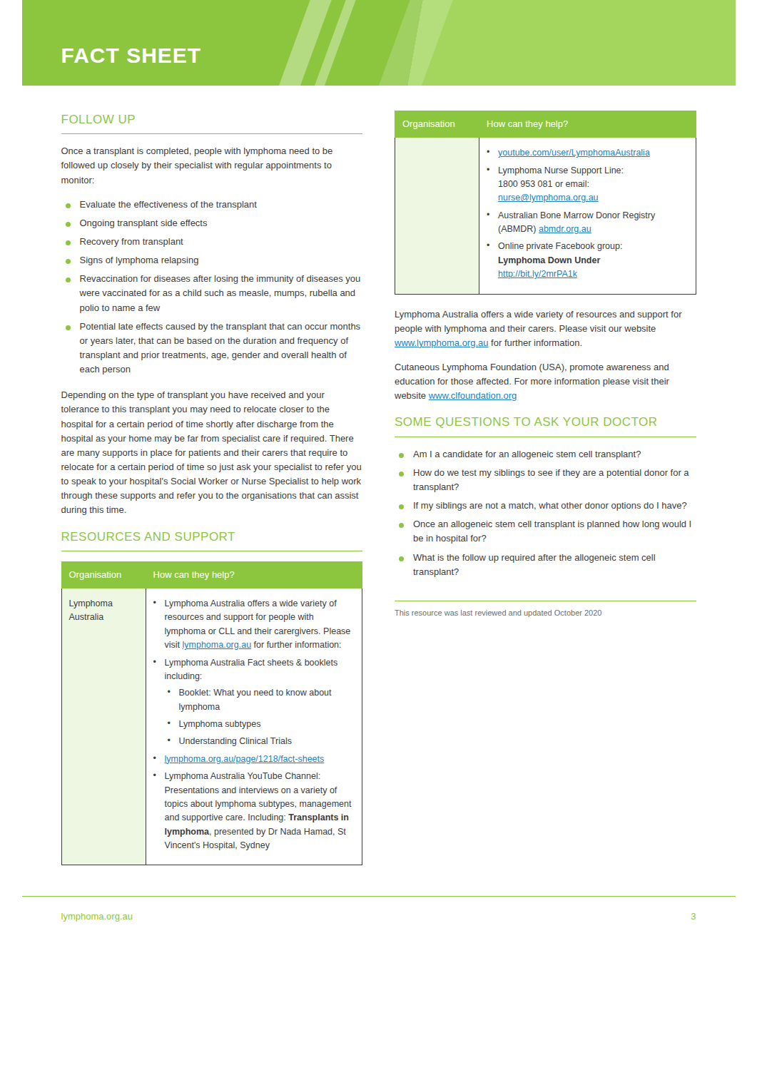FACT SHEET
Follow up
Once a transplant is completed, people with lymphoma need to be followed up closely by their specialist with regular appointments to monitor:
Evaluate the effectiveness of the transplant
Ongoing transplant side effects
Recovery from transplant
Signs of lymphoma relapsing
Revaccination for diseases after losing the immunity of diseases you were vaccinated for as a child such as measle, mumps, rubella and polio to name a few
Potential late effects caused by the transplant that can occur months or years later, that can be based on the duration and frequency of transplant and prior treatments, age, gender and overall health of each person
Depending on the type of transplant you have received and your tolerance to this transplant you may need to relocate closer to the hospital for a certain period of time shortly after discharge from the hospital as your home may be far from specialist care if required. There are many supports in place for patients and their carers that require to relocate for a certain period of time so just ask your specialist to refer you to speak to your hospital's Social Worker or Nurse Specialist to help work through these supports and refer you to the organisations that can assist during this time.
Resources and support
| Organisation | How can they help? |
| --- | --- |
| Lymphoma Australia | Lymphoma Australia offers a wide variety of resources and support for people with lymphoma or CLL and their carergivers. Please visit lymphoma.org.au for further information: Lymphoma Australia Fact sheets & booklets including: Booklet: What you need to know about lymphoma Lymphoma subtypes Understanding Clinical Trials lymphoma.org.au/page/1218/fact-sheets Lymphoma Australia YouTube Channel: Presentations and interviews on a variety of topics about lymphoma subtypes, management and supportive care. Including: Transplants in lymphoma , presented by Dr Nada Hamad, St Vincent's Hospital, Sydney |
| Organisation | How can they help? |
| --- | --- |
| | youtube.com/user/LymphomaAustralia Lymphoma Nurse Support Line: 1800 953 081 or email: nurse@lymphoma.org.au Australian Bone Marrow Donor Registry (ABMDR) abmdr.org.au Online private Facebook group: Lymphoma Down Under http://bit.ly/2mrPA1k |
Lymphoma Australia offers a wide variety of resources and support for people with lymphoma and their carers. Please visit our website www.lymphoma.org.au for further information.
Cutaneous Lymphoma Foundation (USA), promote awareness and education for those affected. For more information please visit their website www.clfoundation.org
Some questions to ask your doctor
Am I a candidate for an allogeneic stem cell transplant?
How do we test my siblings to see if they are a potential donor for a transplant?
If my siblings are not a match, what other donor options do I have?
Once an allogeneic stem cell transplant is planned how long would I be in hospital for?
What is the follow up required after the allogeneic stem cell transplant?
This resource was last reviewed and updated October 2020
lymphoma.org.au
3